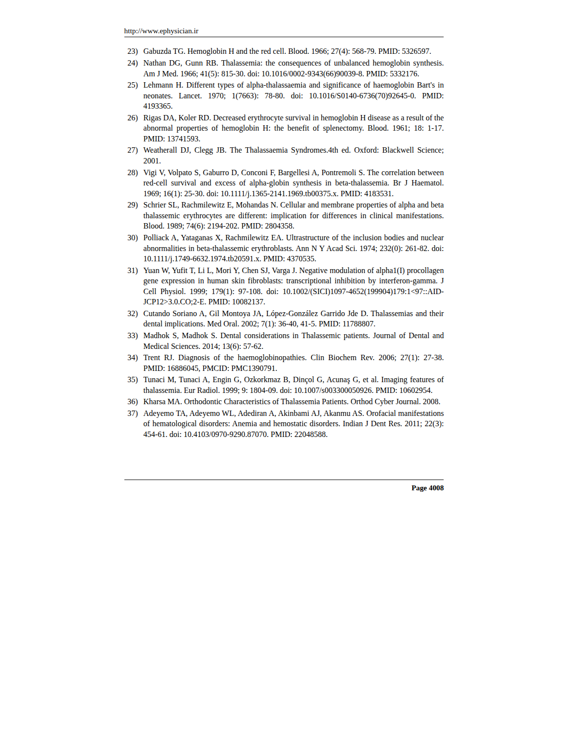http://www.ephysician.ir
23) Gabuzda TG. Hemoglobin H and the red cell. Blood. 1966; 27(4): 568-79. PMID: 5326597.
24) Nathan DG, Gunn RB. Thalassemia: the consequences of unbalanced hemoglobin synthesis. Am J Med. 1966; 41(5): 815-30. doi: 10.1016/0002-9343(66)90039-8. PMID: 5332176.
25) Lehmann H. Different types of alpha-thalassaemia and significance of haemoglobin Bart's in neonates. Lancet. 1970; 1(7663): 78-80. doi: 10.1016/S0140-6736(70)92645-0. PMID: 4193365.
26) Rigas DA, Koler RD. Decreased erythrocyte survival in hemoglobin H disease as a result of the abnormal properties of hemoglobin H: the benefit of splenectomy. Blood. 1961; 18: 1-17. PMID: 13741593.
27) Weatherall DJ, Clegg JB. The Thalassaemia Syndromes.4th ed. Oxford: Blackwell Science; 2001.
28) Vigi V, Volpato S, Gaburro D, Conconi F, Bargellesi A, Pontremoli S. The correlation between red-cell survival and excess of alpha-globin synthesis in beta-thalassemia. Br J Haematol. 1969; 16(1): 25-30. doi: 10.1111/j.1365-2141.1969.tb00375.x. PMID: 4183531.
29) Schrier SL, Rachmilewitz E, Mohandas N. Cellular and membrane properties of alpha and beta thalassemic erythrocytes are different: implication for differences in clinical manifestations. Blood. 1989; 74(6): 2194-202. PMID: 2804358.
30) Polliack A, Yataganas X, Rachmilewitz EA. Ultrastructure of the inclusion bodies and nuclear abnormalities in beta-thalassemic erythroblasts. Ann N Y Acad Sci. 1974; 232(0): 261-82. doi: 10.1111/j.1749-6632.1974.tb20591.x. PMID: 4370535.
31) Yuan W, Yufit T, Li L, Mori Y, Chen SJ, Varga J. Negative modulation of alpha1(I) procollagen gene expression in human skin fibroblasts: transcriptional inhibition by interferon-gamma. J Cell Physiol. 1999; 179(1): 97-108. doi: 10.1002/(SICI)1097-4652(199904)179:1<97::AID-JCP12>3.0.CO;2-E. PMID: 10082137.
32) Cutando Soriano A, Gil Montoya JA, López-González Garrido Jde D. Thalassemias and their dental implications. Med Oral. 2002; 7(1): 36-40, 41-5. PMID: 11788807.
33) Madhok S, Madhok S. Dental considerations in Thalassemic patients. Journal of Dental and Medical Sciences. 2014; 13(6): 57-62.
34) Trent RJ. Diagnosis of the haemoglobinopathies. Clin Biochem Rev. 2006; 27(1): 27-38. PMID: 16886045, PMCID: PMC1390791.
35) Tunaci M, Tunaci A, Engin G, Ozkorkmaz B, Dinçol G, Acunaş G, et al. Imaging features of thalassemia. Eur Radiol. 1999; 9: 1804-09. doi: 10.1007/s003300050926. PMID: 10602954.
36) Kharsa MA. Orthodontic Characteristics of Thalassemia Patients. Orthod Cyber Journal. 2008.
37) Adeyemo TA, Adeyemo WL, Adediran A, Akinbami AJ, Akanmu AS. Orofacial manifestations of hematological disorders: Anemia and hemostatic disorders. Indian J Dent Res. 2011; 22(3): 454-61. doi: 10.4103/0970-9290.87070. PMID: 22048588.
Page 4008